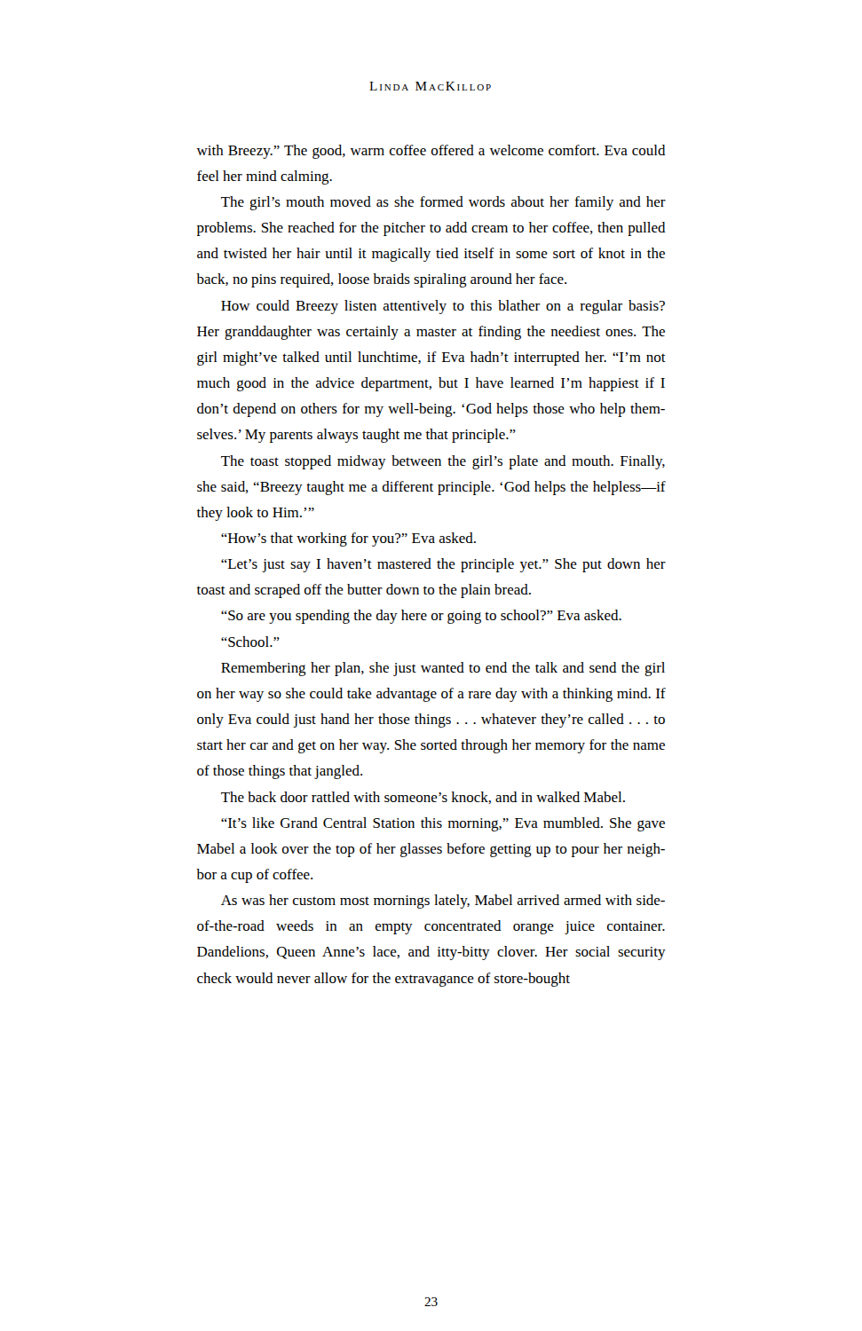Linda MacKillop
with Breezy.” The good, warm coffee offered a welcome comfort. Eva could feel her mind calming.
The girl’s mouth moved as she formed words about her family and her problems. She reached for the pitcher to add cream to her coffee, then pulled and twisted her hair until it magically tied itself in some sort of knot in the back, no pins required, loose braids spiraling around her face.
How could Breezy listen attentively to this blather on a regular basis? Her granddaughter was certainly a master at finding the neediest ones. The girl might’ve talked until lunchtime, if Eva hadn’t interrupted her. “I’m not much good in the advice department, but I have learned I’m happiest if I don’t depend on others for my well-being. ‘God helps those who help themselves.’ My parents always taught me that principle.”
The toast stopped midway between the girl’s plate and mouth. Finally, she said, “Breezy taught me a different principle. ‘God helps the helpless—if they look to Him.’”
“How’s that working for you?” Eva asked.
“Let’s just say I haven’t mastered the principle yet.” She put down her toast and scraped off the butter down to the plain bread.
“So are you spending the day here or going to school?” Eva asked.
“School.”
Remembering her plan, she just wanted to end the talk and send the girl on her way so she could take advantage of a rare day with a thinking mind. If only Eva could just hand her those things . . . whatever they’re called . . . to start her car and get on her way. She sorted through her memory for the name of those things that jangled.
The back door rattled with someone’s knock, and in walked Mabel.
“It’s like Grand Central Station this morning,” Eva mumbled. She gave Mabel a look over the top of her glasses before getting up to pour her neighbor a cup of coffee.
As was her custom most mornings lately, Mabel arrived armed with side-of-the-road weeds in an empty concentrated orange juice container. Dandelions, Queen Anne’s lace, and itty-bitty clover. Her social security check would never allow for the extravagance of store-bought
23